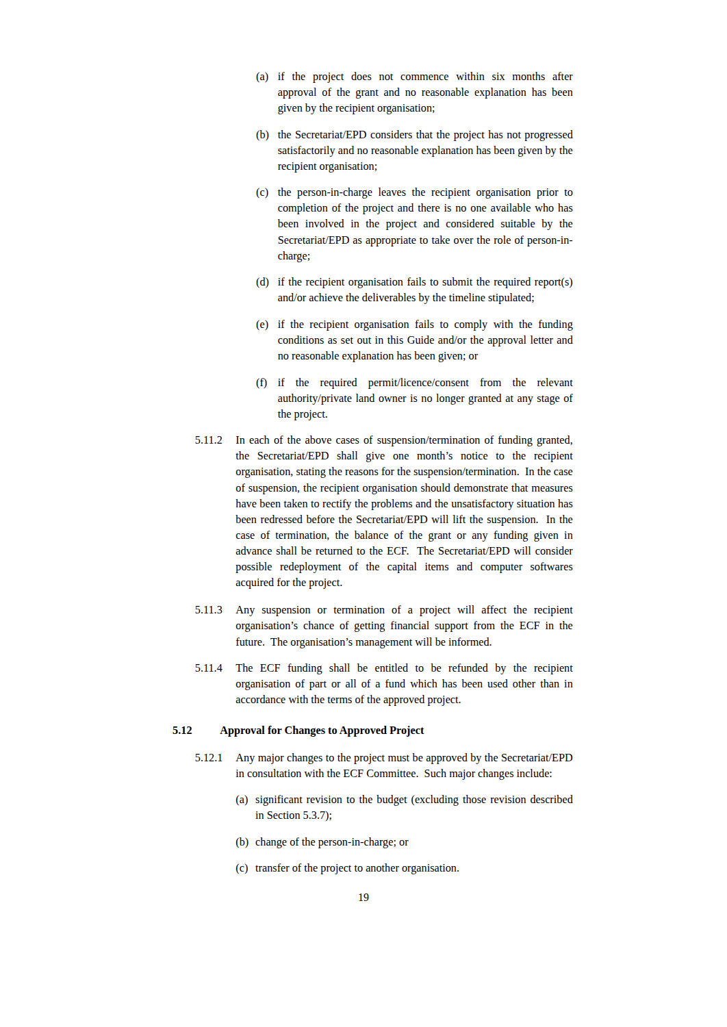(a)
if the project does not commence within six months after approval of the grant and no reasonable explanation has been given by the recipient organisation;
(b)
the Secretariat/EPD considers that the project has not progressed satisfactorily and no reasonable explanation has been given by the recipient organisation;
(c)
the person-in-charge leaves the recipient organisation prior to completion of the project and there is no one available who has been involved in the project and considered suitable by the Secretariat/EPD as appropriate to take over the role of person-in-charge;
(d)
if the recipient organisation fails to submit the required report(s) and/or achieve the deliverables by the timeline stipulated;
(e)
if the recipient organisation fails to comply with the funding conditions as set out in this Guide and/or the approval letter and no reasonable explanation has been given; or
(f)
if the required permit/licence/consent from the relevant authority/private land owner is no longer granted at any stage of the project.
5.11.2
In each of the above cases of suspension/termination of funding granted, the Secretariat/EPD shall give one month’s notice to the recipient organisation, stating the reasons for the suspension/termination. In the case of suspension, the recipient organisation should demonstrate that measures have been taken to rectify the problems and the unsatisfactory situation has been redressed before the Secretariat/EPD will lift the suspension. In the case of termination, the balance of the grant or any funding given in advance shall be returned to the ECF. The Secretariat/EPD will consider possible redeployment of the capital items and computer softwares acquired for the project.
5.11.3
Any suspension or termination of a project will affect the recipient organisation’s chance of getting financial support from the ECF in the future. The organisation’s management will be informed.
5.11.4
The ECF funding shall be entitled to be refunded by the recipient organisation of part or all of a fund which has been used other than in accordance with the terms of the approved project.
5.12
Approval for Changes to Approved Project
5.12.1
Any major changes to the project must be approved by the Secretariat/EPD in consultation with the ECF Committee. Such major changes include:
(a)
significant revision to the budget (excluding those revision described in Section 5.3.7);
(b)
change of the person-in-charge; or
(c)
transfer of the project to another organisation.
19